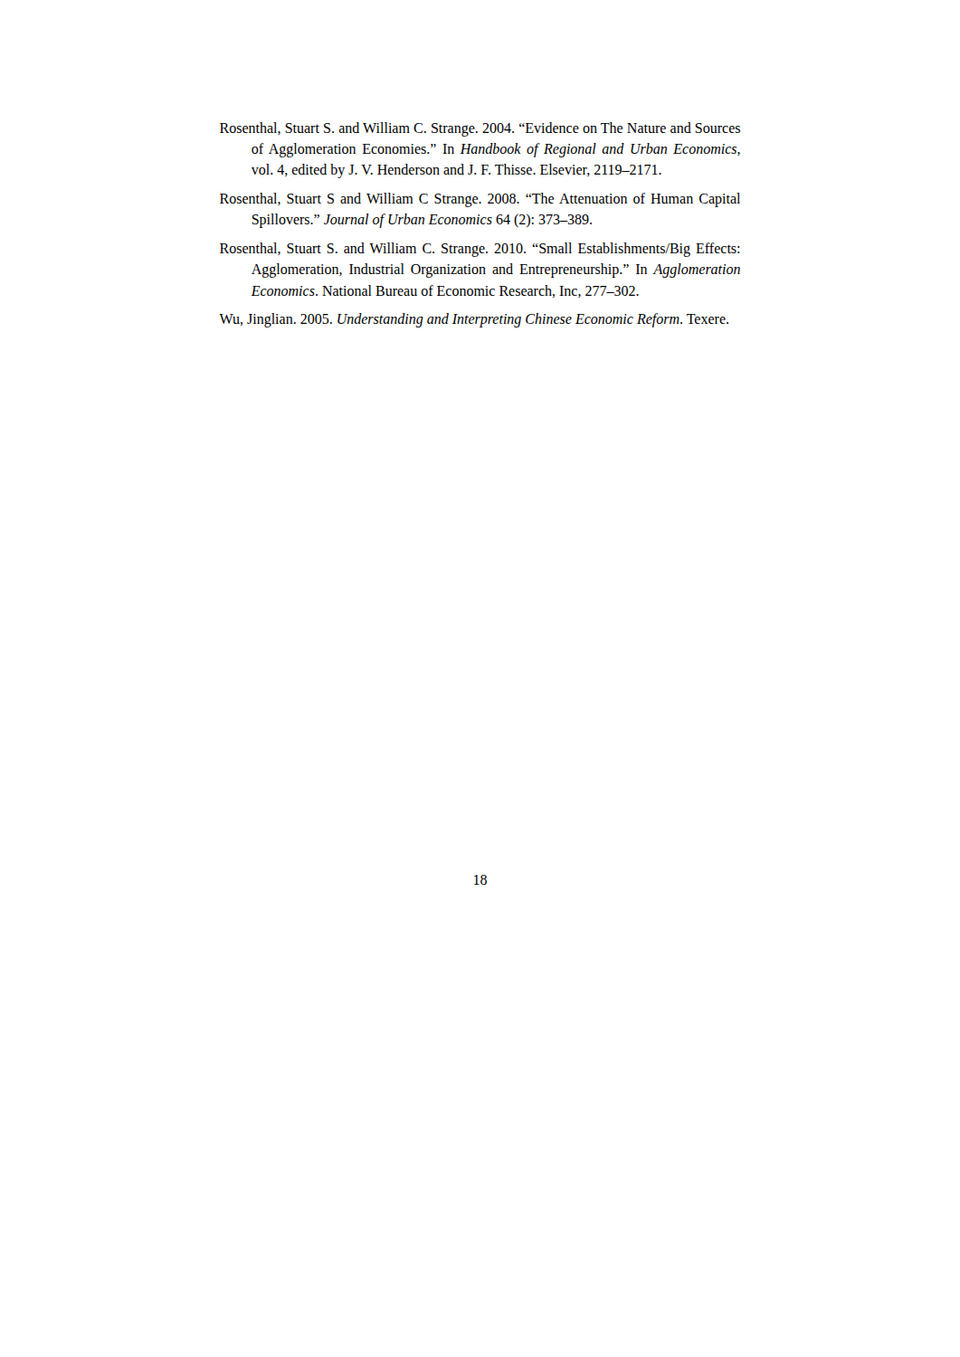Rosenthal, Stuart S. and William C. Strange. 2004. “Evidence on The Nature and Sources of Agglomeration Economies.” In Handbook of Regional and Urban Economics, vol. 4, edited by J. V. Henderson and J. F. Thisse. Elsevier, 2119–2171.
Rosenthal, Stuart S and William C Strange. 2008. “The Attenuation of Human Capital Spillovers.” Journal of Urban Economics 64 (2): 373–389.
Rosenthal, Stuart S. and William C. Strange. 2010. “Small Establishments/Big Effects: Agglomeration, Industrial Organization and Entrepreneurship.” In Agglomeration Economics. National Bureau of Economic Research, Inc, 277–302.
Wu, Jinglian. 2005. Understanding and Interpreting Chinese Economic Reform. Texere.
18